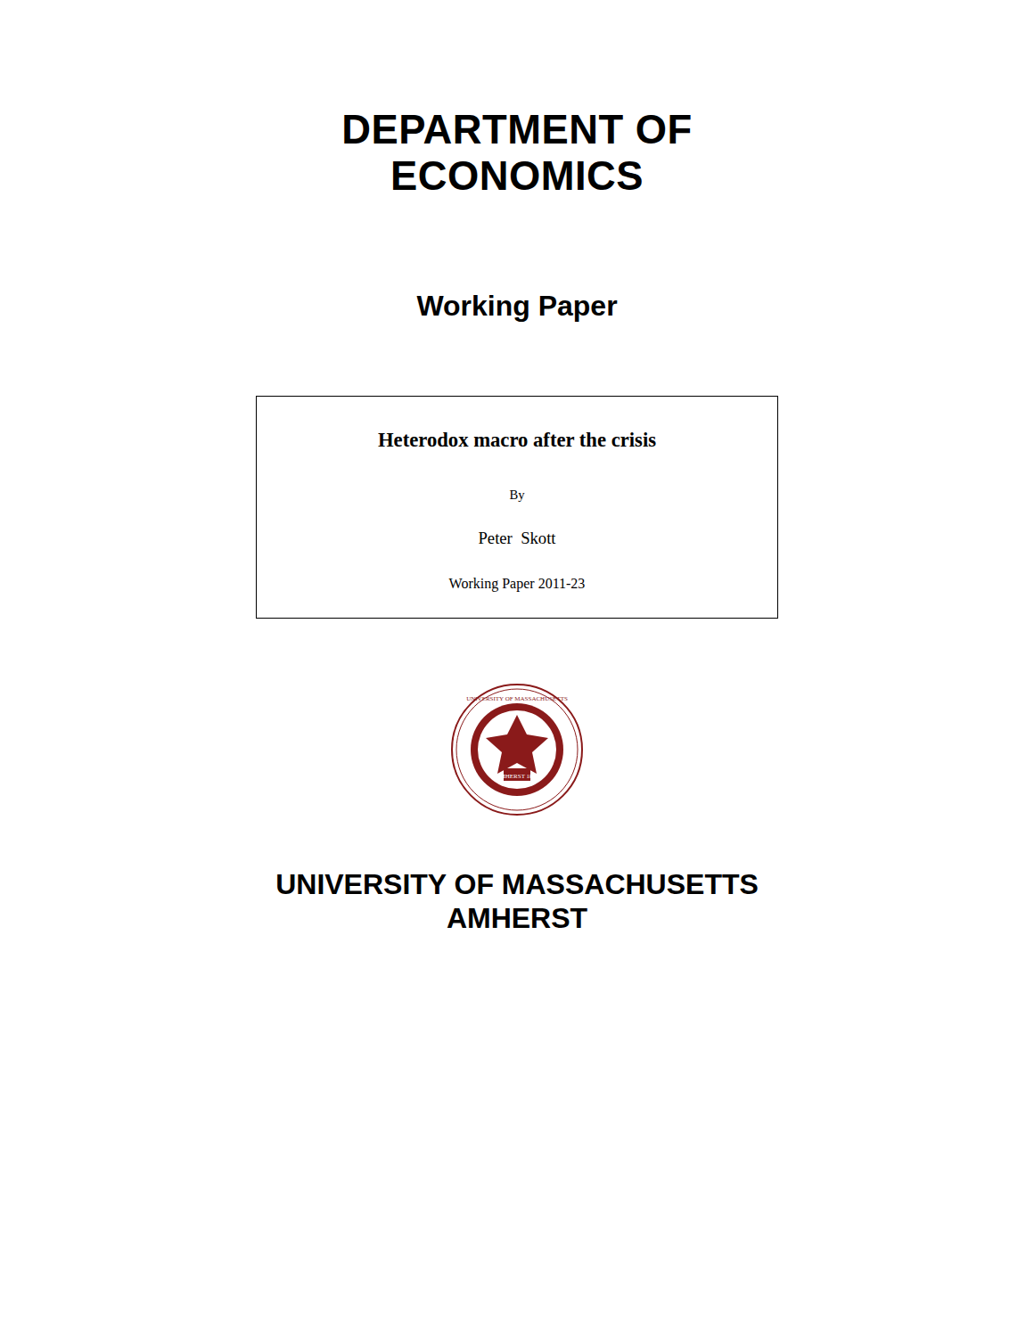DEPARTMENT OF ECONOMICS
Working Paper
Heterodox macro after the crisis
By
Peter Skott
Working Paper 2011-23
AMHERST 1863 UNIVERSITY OF MASSACHUSETTS
UNIVERSITY OF MASSACHUSETTS
AMHERST